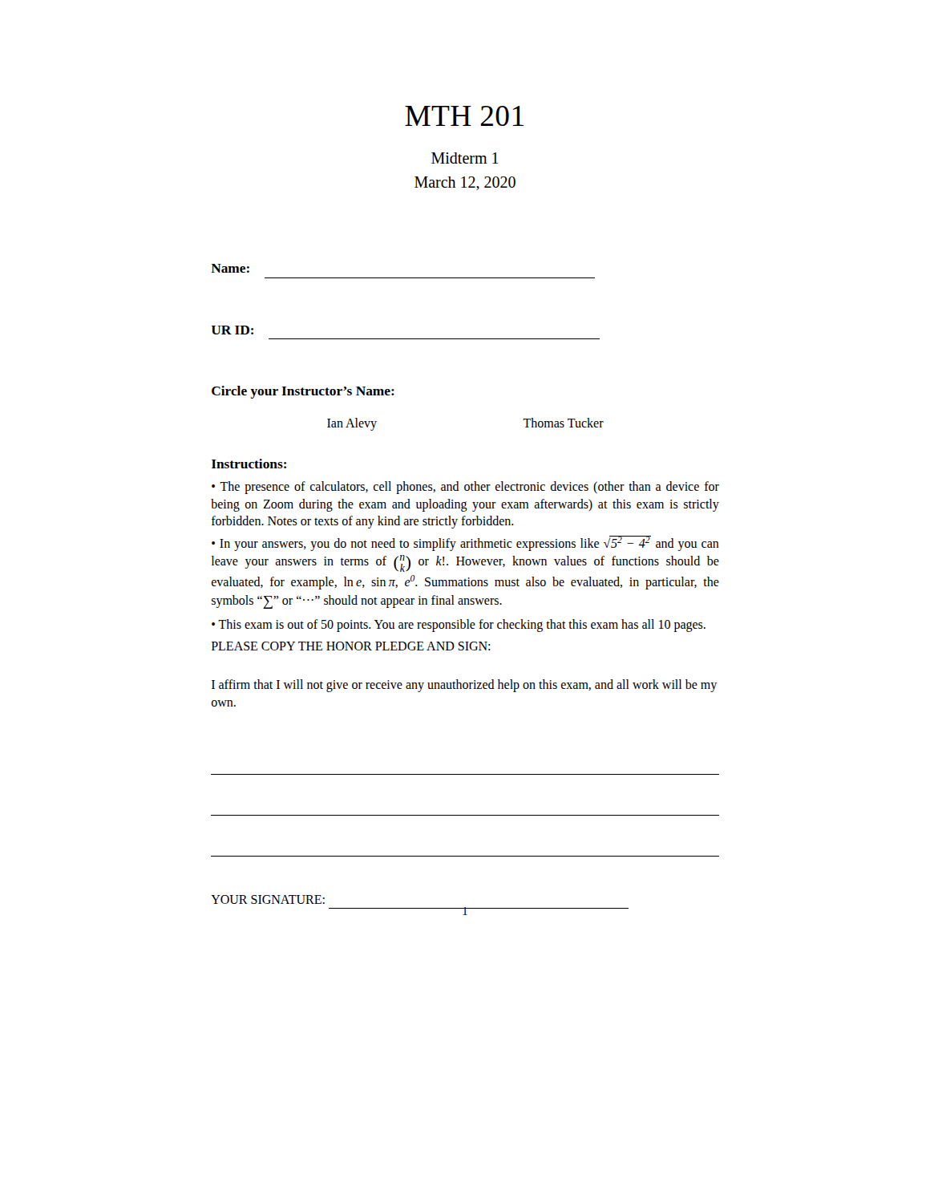MTH 201
Midterm 1
March 12, 2020
Name:
UR ID:
Circle your Instructor’s Name:
Ian Alevy Thomas Tucker
Instructions:
• The presence of calculators, cell phones, and other electronic devices (other than a device for being on Zoom during the exam and uploading your exam afterwards) at this exam is strictly forbidden. Notes or texts of any kind are strictly forbidden.
• In your answers, you do not need to simplify arithmetic expressions like √52 − 42 and you can leave your answers in terms of (nk) or k!. However, known values of functions should be evaluated, for example, ln e, sin π, e0. Summations must also be evaluated, in particular, the symbols “∑” or “···” should not appear in final answers.
• This exam is out of 50 points. You are responsible for checking that this exam has all 10 pages.
PLEASE COPY THE HONOR PLEDGE AND SIGN:
I affirm that I will not give or receive any unauthorized help on this exam, and all work will be my own.
YOUR SIGNATURE:
1